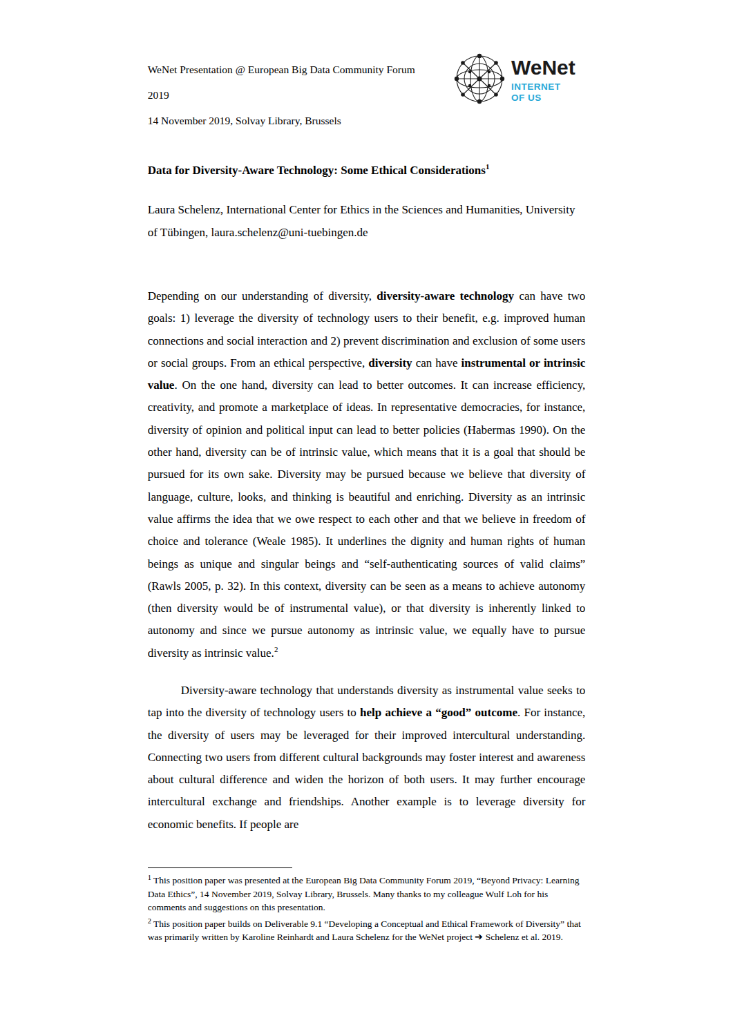WeNet Presentation @ European Big Data Community Forum 2019
14 November 2019, Solvay Library, Brussels
WeNet INTERNET OF US
Data for Diversity-Aware Technology: Some Ethical Considerations1
Laura Schelenz, International Center for Ethics in the Sciences and Humanities, University of Tübingen, laura.schelenz@uni-tuebingen.de
Depending on our understanding of diversity, diversity-aware technology can have two goals: 1) leverage the diversity of technology users to their benefit, e.g. improved human connections and social interaction and 2) prevent discrimination and exclusion of some users or social groups. From an ethical perspective, diversity can have instrumental or intrinsic value. On the one hand, diversity can lead to better outcomes. It can increase efficiency, creativity, and promote a marketplace of ideas. In representative democracies, for instance, diversity of opinion and political input can lead to better policies (Habermas 1990). On the other hand, diversity can be of intrinsic value, which means that it is a goal that should be pursued for its own sake. Diversity may be pursued because we believe that diversity of language, culture, looks, and thinking is beautiful and enriching. Diversity as an intrinsic value affirms the idea that we owe respect to each other and that we believe in freedom of choice and tolerance (Weale 1985). It underlines the dignity and human rights of human beings as unique and singular beings and “self-authenticating sources of valid claims” (Rawls 2005, p. 32). In this context, diversity can be seen as a means to achieve autonomy (then diversity would be of instrumental value), or that diversity is inherently linked to autonomy and since we pursue autonomy as intrinsic value, we equally have to pursue diversity as intrinsic value.2
Diversity-aware technology that understands diversity as instrumental value seeks to tap into the diversity of technology users to help achieve a “good” outcome. For instance, the diversity of users may be leveraged for their improved intercultural understanding. Connecting two users from different cultural backgrounds may foster interest and awareness about cultural difference and widen the horizon of both users. It may further encourage intercultural exchange and friendships. Another example is to leverage diversity for economic benefits. If people are
1 This position paper was presented at the European Big Data Community Forum 2019, “Beyond Privacy: Learning Data Ethics”, 14 November 2019, Solvay Library, Brussels. Many thanks to my colleague Wulf Loh for his comments and suggestions on this presentation.
2 This position paper builds on Deliverable 9.1 “Developing a Conceptual and Ethical Framework of Diversity” that was primarily written by Karoline Reinhardt and Laura Schelenz for the WeNet project ➔ Schelenz et al. 2019.